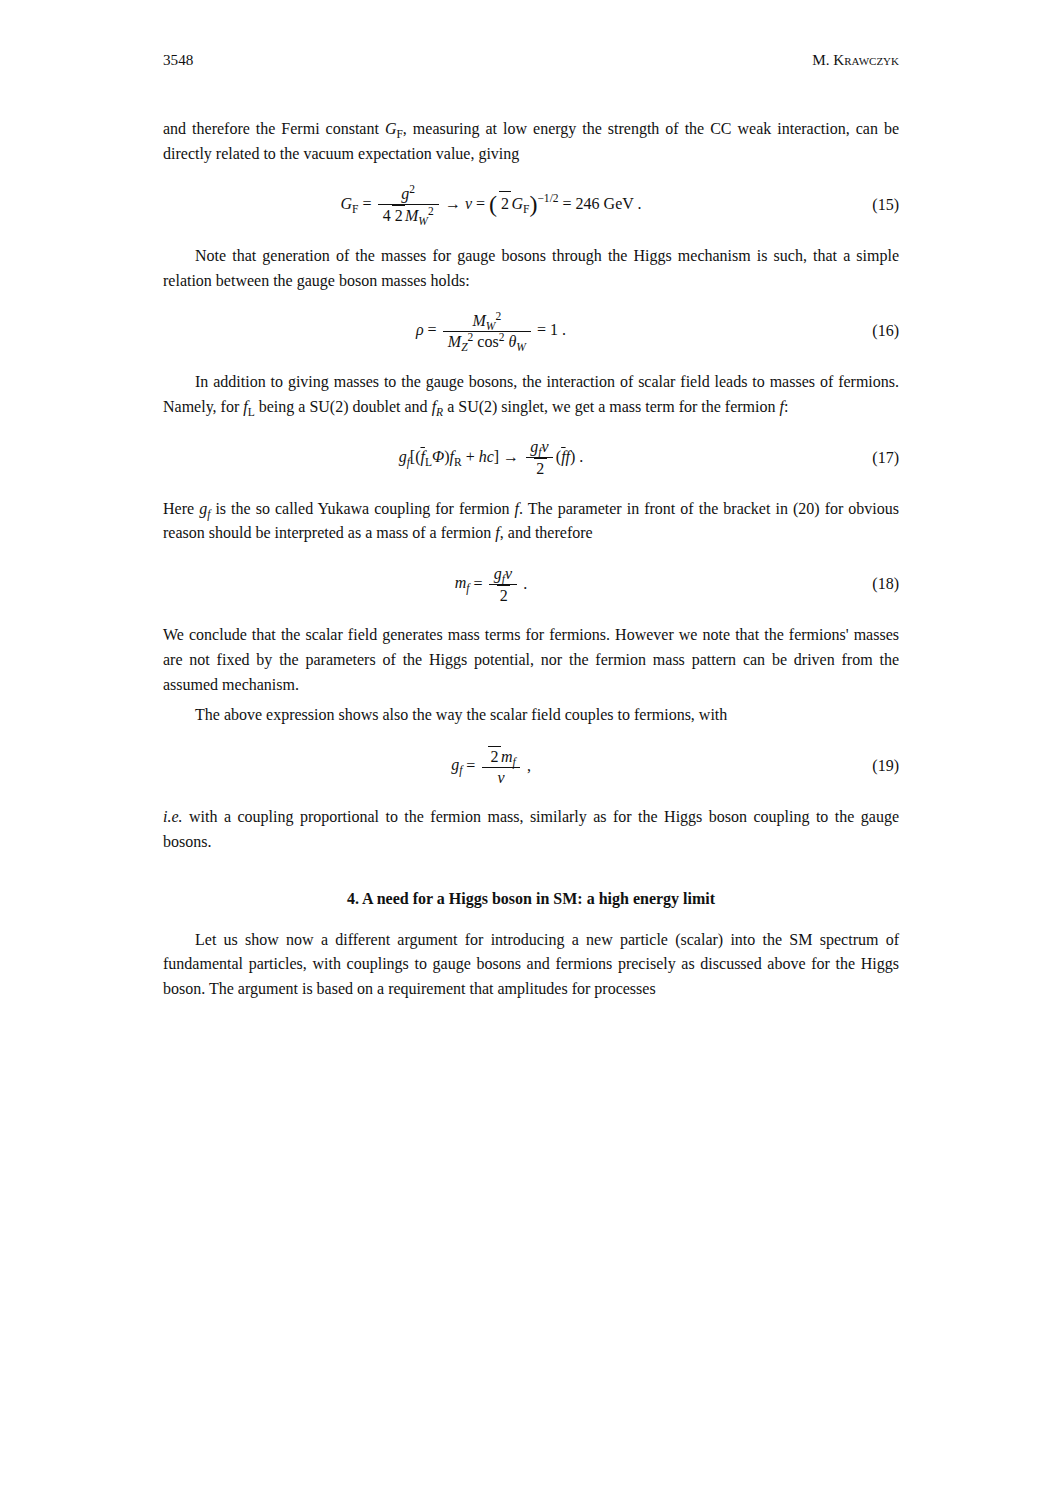3548 M. Krawczyk
and therefore the Fermi constant GF, measuring at low energy the strength of the CC weak interaction, can be directly related to the vacuum expectation value, giving
GF = g242 MW2 → v = (2 GF)−1/2 = 246 GeV . (15)
Note that generation of the masses for gauge bosons through the Higgs mechanism is such, that a simple relation between the gauge boson masses holds:
ρ = MW2 MZ2 cos2 θW = 1 . (16)
In addition to giving masses to the gauge bosons, the interaction of scalar field leads to masses of fermions. Namely, for fL being a SU(2) doublet and fR a SU(2) singlet, we get a mass term for the fermion f:
gf[(fLΦ)fR + hc] → gfv 2(ff) . (17)
Here gf is the so called Yukawa coupling for fermion f. The parameter in front of the bracket in (20) for obvious reason should be interpreted as a mass of a fermion f, and therefore
mf = gfv 2 . (18)
We conclude that the scalar field generates mass terms for fermions. However we note that the fermions' masses are not fixed by the parameters of the Higgs potential, nor the fermion mass pattern can be driven from the assumed mechanism.
The above expression shows also the way the scalar field couples to fermions, with
gf = 2 mf v , (19)
i.e. with a coupling proportional to the fermion mass, similarly as for the Higgs boson coupling to the gauge bosons.
4. A need for a Higgs boson in SM: a high energy limit
Let us show now a different argument for introducing a new particle (scalar) into the SM spectrum of fundamental particles, with couplings to gauge bosons and fermions precisely as discussed above for the Higgs boson. The argument is based on a requirement that amplitudes for processes